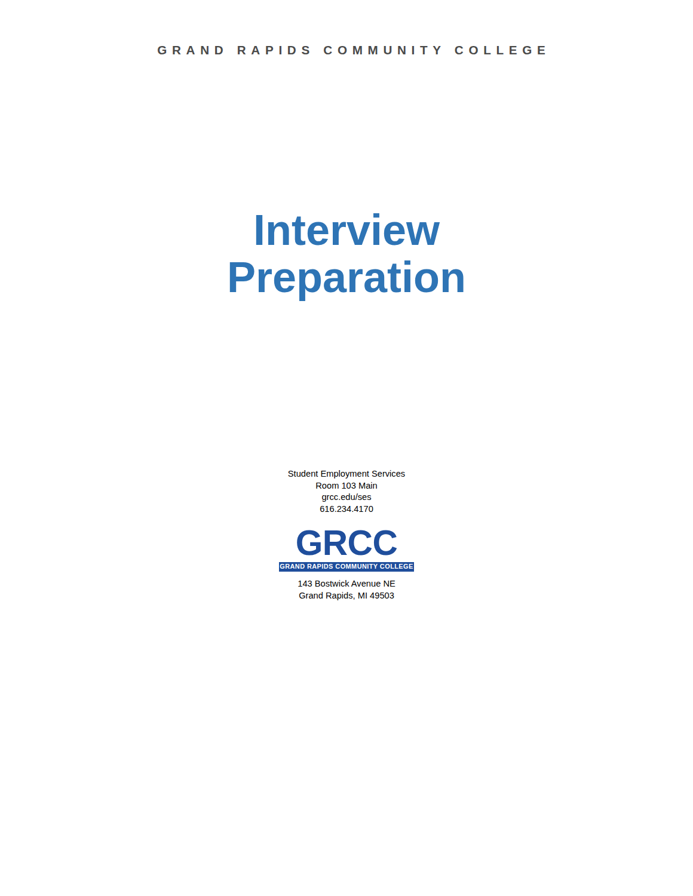GRAND RAPIDS COMMUNITY COLLEGE
Interview Preparation
Student Employment Services
Room 103 Main
grcc.edu/ses
616.234.4170
GRCC GRAND RAPIDS COMMUNITY COLLEGE
143 Bostwick Avenue NE
Grand Rapids, MI 49503